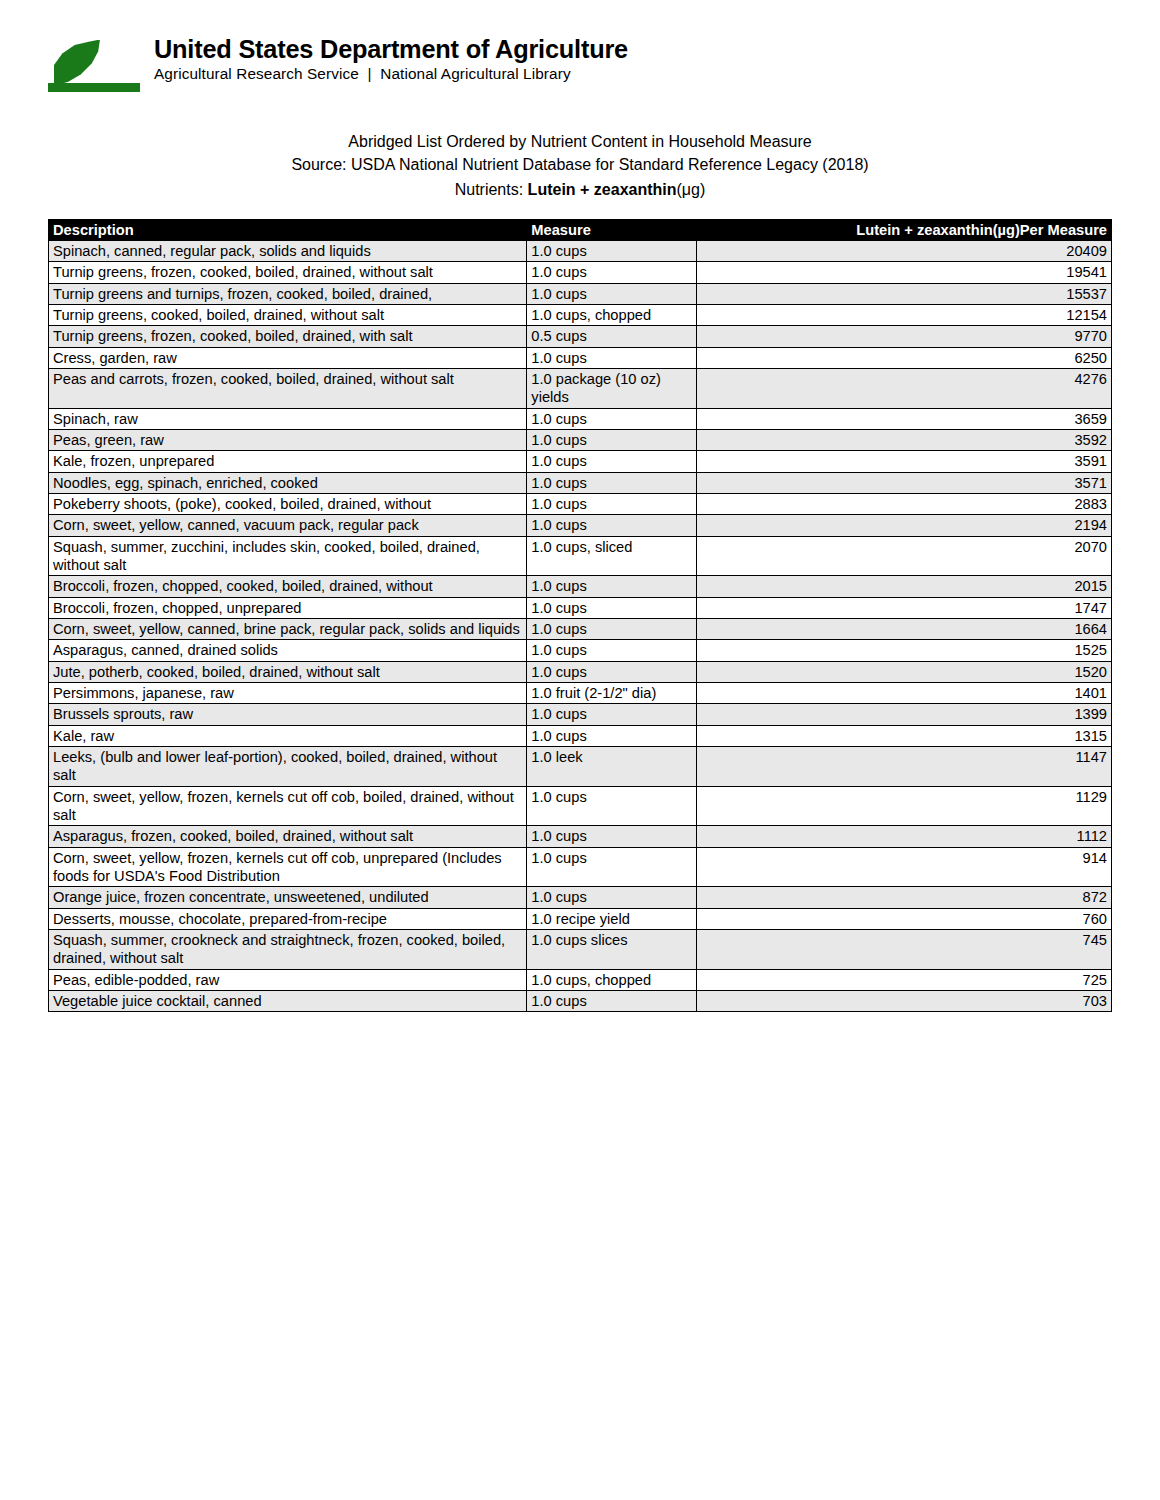United States Department of Agriculture
Agricultural Research Service | National Agricultural Library
Abridged List Ordered by Nutrient Content in Household Measure
Source: USDA National Nutrient Database for Standard Reference Legacy (2018)
Nutrients: Lutein + zeaxanthin(μg)
| Description | Measure | Lutein + zeaxanthin(µg)Per Measure |
| --- | --- | --- |
| Spinach, canned, regular pack, solids and liquids | 1.0 cups | 20409 |
| Turnip greens, frozen, cooked, boiled, drained, without salt | 1.0 cups | 19541 |
| Turnip greens and turnips, frozen, cooked, boiled, drained, | 1.0 cups | 15537 |
| Turnip greens, cooked, boiled, drained, without salt | 1.0 cups, chopped | 12154 |
| Turnip greens, frozen, cooked, boiled, drained, with salt | 0.5 cups | 9770 |
| Cress, garden, raw | 1.0 cups | 6250 |
| Peas and carrots, frozen, cooked, boiled, drained, without salt | 1.0 package (10 oz) yields | 4276 |
| Spinach, raw | 1.0 cups | 3659 |
| Peas, green, raw | 1.0 cups | 3592 |
| Kale, frozen, unprepared | 1.0 cups | 3591 |
| Noodles, egg, spinach, enriched, cooked | 1.0 cups | 3571 |
| Pokeberry shoots, (poke), cooked, boiled, drained, without | 1.0 cups | 2883 |
| Corn, sweet, yellow, canned, vacuum pack, regular pack | 1.0 cups | 2194 |
| Squash, summer, zucchini, includes skin, cooked, boiled, drained, without salt | 1.0 cups, sliced | 2070 |
| Broccoli, frozen, chopped, cooked, boiled, drained, without | 1.0 cups | 2015 |
| Broccoli, frozen, chopped, unprepared | 1.0 cups | 1747 |
| Corn, sweet, yellow, canned, brine pack, regular pack, solids and liquids | 1.0 cups | 1664 |
| Asparagus, canned, drained solids | 1.0 cups | 1525 |
| Jute, potherb, cooked, boiled, drained, without salt | 1.0 cups | 1520 |
| Persimmons, japanese, raw | 1.0 fruit (2-1/2" dia) | 1401 |
| Brussels sprouts, raw | 1.0 cups | 1399 |
| Kale, raw | 1.0 cups | 1315 |
| Leeks, (bulb and lower leaf-portion), cooked, boiled, drained, without salt | 1.0 leek | 1147 |
| Corn, sweet, yellow, frozen, kernels cut off cob, boiled, drained, without salt | 1.0 cups | 1129 |
| Asparagus, frozen, cooked, boiled, drained, without salt | 1.0 cups | 1112 |
| Corn, sweet, yellow, frozen, kernels cut off cob, unprepared (Includes foods for USDA's Food Distribution | 1.0 cups | 914 |
| Orange juice, frozen concentrate, unsweetened, undiluted | 1.0 cups | 872 |
| Desserts, mousse, chocolate, prepared-from-recipe | 1.0 recipe yield | 760 |
| Squash, summer, crookneck and straightneck, frozen, cooked, boiled, drained, without salt | 1.0 cups slices | 745 |
| Peas, edible-podded, raw | 1.0 cups, chopped | 725 |
| Vegetable juice cocktail, canned | 1.0 cups | 703 |